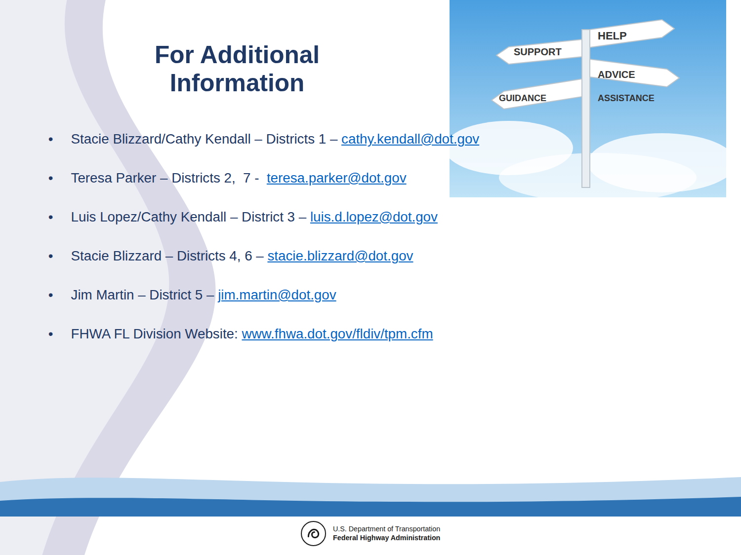For Additional
Information
Stacie Blizzard/Cathy Kendall – Districts 1 – cathy.kendall@dot.gov
Teresa Parker – Districts 2, 7 - teresa.parker@dot.gov
Luis Lopez/Cathy Kendall – District 3 – luis.d.lopez@dot.gov
Stacie Blizzard – Districts 4, 6 – stacie.blizzard@dot.gov
Jim Martin – District 5 – jim.martin@dot.gov
FHWA FL Division Website: www.fhwa.dot.gov/fldiv/tpm.cfm
U.S. Department of Transportation Federal Highway Administration